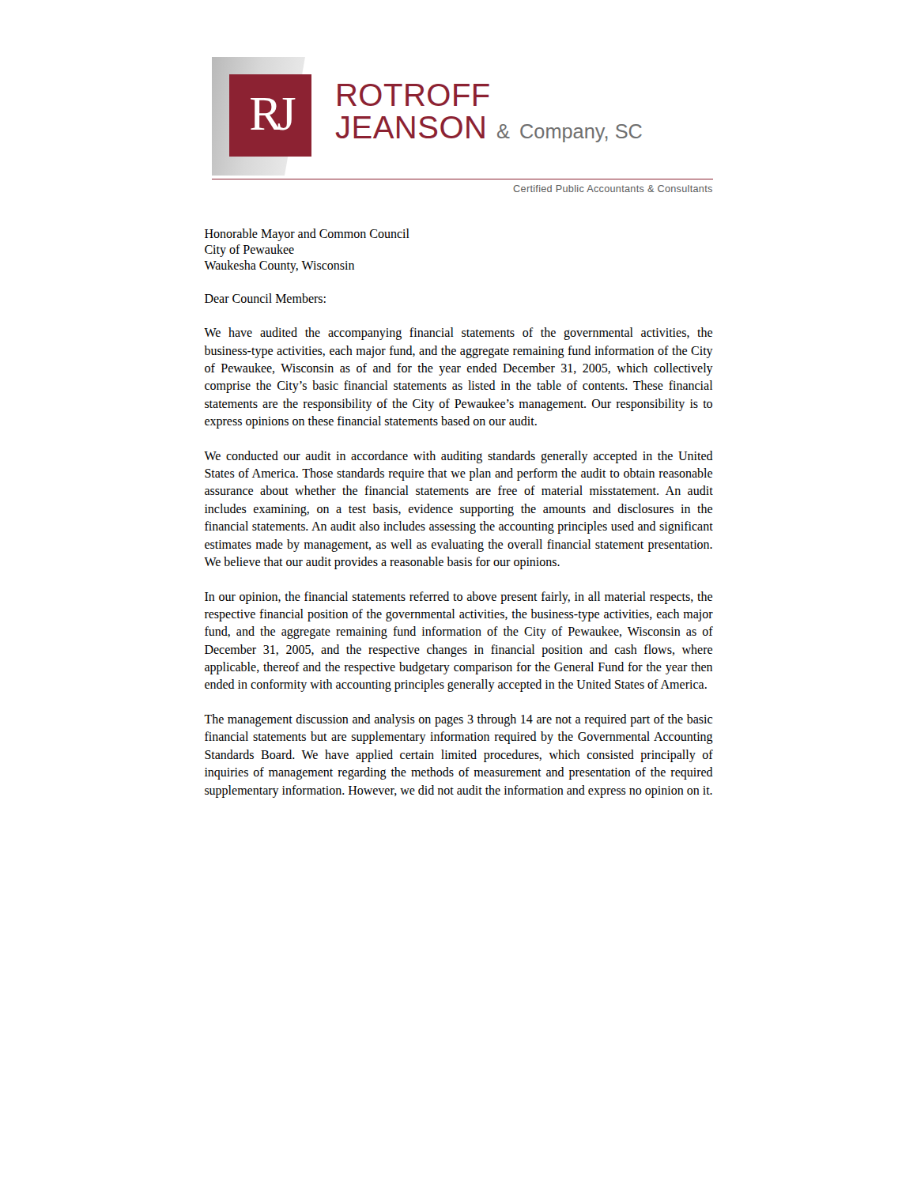RJ
ROTROFF
JEANSON & Company, SC
Certified Public Accountants & Consultants
Honorable Mayor and Common Council
City of Pewaukee
Waukesha County, Wisconsin
Dear Council Members:
We have audited the accompanying financial statements of the governmental activities, the business-type activities, each major fund, and the aggregate remaining fund information of the City of Pewaukee, Wisconsin as of and for the year ended December 31, 2005, which collectively comprise the City’s basic financial statements as listed in the table of contents. These financial statements are the responsibility of the City of Pewaukee’s management. Our responsibility is to express opinions on these financial statements based on our audit.
We conducted our audit in accordance with auditing standards generally accepted in the United States of America. Those standards require that we plan and perform the audit to obtain reasonable assurance about whether the financial statements are free of material misstatement. An audit includes examining, on a test basis, evidence supporting the amounts and disclosures in the financial statements. An audit also includes assessing the accounting principles used and significant estimates made by management, as well as evaluating the overall financial statement presentation. We believe that our audit provides a reasonable basis for our opinions.
In our opinion, the financial statements referred to above present fairly, in all material respects, the respective financial position of the governmental activities, the business-type activities, each major fund, and the aggregate remaining fund information of the City of Pewaukee, Wisconsin as of December 31, 2005, and the respective changes in financial position and cash flows, where applicable, thereof and the respective budgetary comparison for the General Fund for the year then ended in conformity with accounting principles generally accepted in the United States of America.
The management discussion and analysis on pages 3 through 14 are not a required part of the basic financial statements but are supplementary information required by the Governmental Accounting Standards Board. We have applied certain limited procedures, which consisted principally of inquiries of management regarding the methods of measurement and presentation of the required supplementary information. However, we did not audit the information and express no opinion on it.